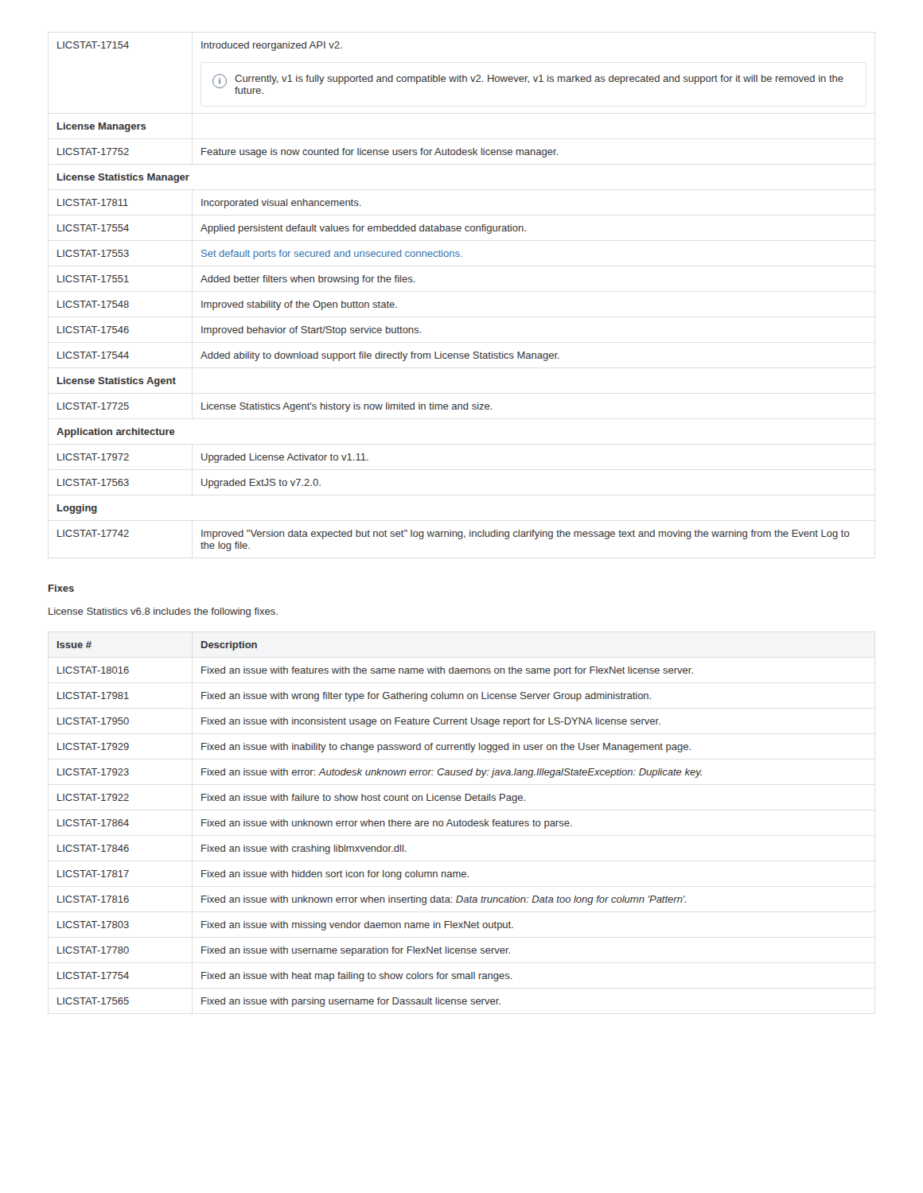| LICSTAT-17154 | Introduced reorganized API v2. i Currently, v1 is fully supported and compatible with v2. However, v1 is marked as deprecated and support for it will be removed in the future. |
| License Managers | |
| LICSTAT-17752 | Feature usage is now counted for license users for Autodesk license manager. |
| License Statistics Manager |
| LICSTAT-17811 | Incorporated visual enhancements. |
| LICSTAT-17554 | Applied persistent default values for embedded database configuration. |
| LICSTAT-17553 | Set default ports for secured and unsecured connections. |
| LICSTAT-17551 | Added better filters when browsing for the files. |
| LICSTAT-17548 | Improved stability of the Open button state. |
| LICSTAT-17546 | Improved behavior of Start/Stop service buttons. |
| LICSTAT-17544 | Added ability to download support file directly from License Statistics Manager. |
| License Statistics Agent | |
| LICSTAT-17725 | License Statistics Agent's history is now limited in time and size. |
| Application architecture |
| LICSTAT-17972 | Upgraded License Activator to v1.11. |
| LICSTAT-17563 | Upgraded ExtJS to v7.2.0. |
| Logging |
| LICSTAT-17742 | Improved "Version data expected but not set" log warning, including clarifying the message text and moving the warning from the Event Log to the log file. |
Fixes
License Statistics v6.8 includes the following fixes.
| Issue # | Description |
| --- | --- |
| LICSTAT-18016 | Fixed an issue with features with the same name with daemons on the same port for FlexNet license server. |
| LICSTAT-17981 | Fixed an issue with wrong filter type for Gathering column on License Server Group administration. |
| LICSTAT-17950 | Fixed an issue with inconsistent usage on Feature Current Usage report for LS-DYNA license server. |
| LICSTAT-17929 | Fixed an issue with inability to change password of currently logged in user on the User Management page. |
| LICSTAT-17923 | Fixed an issue with error: Autodesk unknown error: Caused by: java.lang.IllegalStateException: Duplicate key. |
| LICSTAT-17922 | Fixed an issue with failure to show host count on License Details Page. |
| LICSTAT-17864 | Fixed an issue with unknown error when there are no Autodesk features to parse. |
| LICSTAT-17846 | Fixed an issue with crashing liblmxvendor.dll. |
| LICSTAT-17817 | Fixed an issue with hidden sort icon for long column name. |
| LICSTAT-17816 | Fixed an issue with unknown error when inserting data: Data truncation: Data too long for column 'Pattern'. |
| LICSTAT-17803 | Fixed an issue with missing vendor daemon name in FlexNet output. |
| LICSTAT-17780 | Fixed an issue with username separation for FlexNet license server. |
| LICSTAT-17754 | Fixed an issue with heat map failing to show colors for small ranges. |
| LICSTAT-17565 | Fixed an issue with parsing username for Dassault license server. |